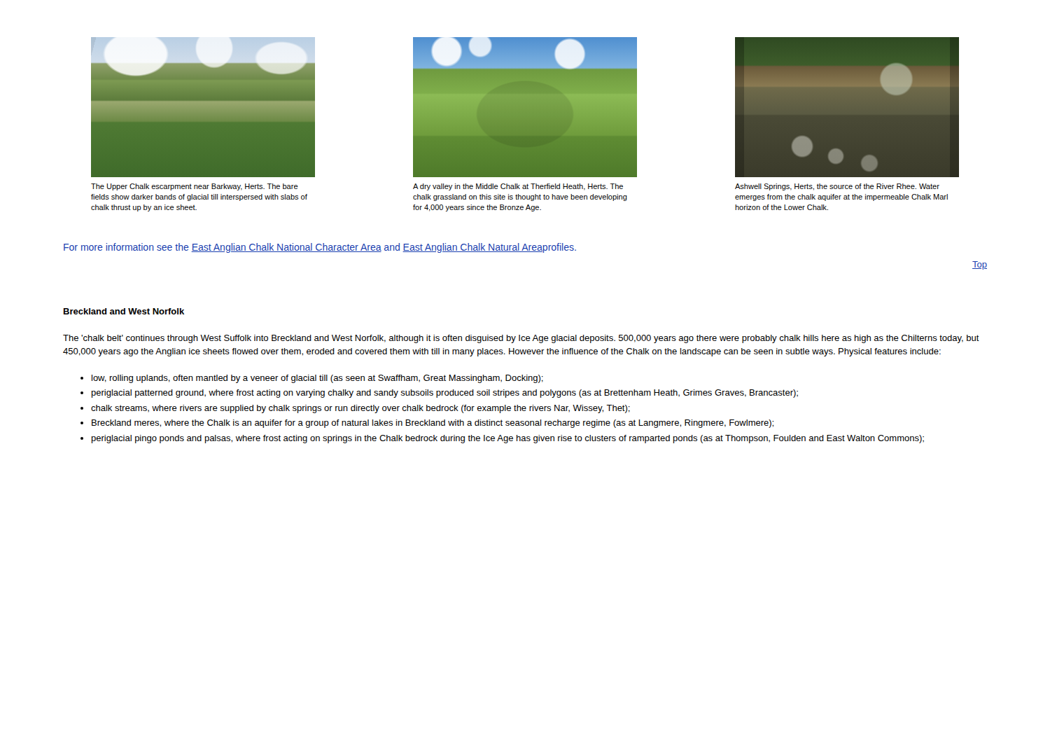The Upper Chalk escarpment near Barkway, Herts. The bare fields show darker bands of glacial till interspersed with slabs of chalk thrust up by an ice sheet.
A dry valley in the Middle Chalk at Therfield Heath, Herts. The chalk grassland on this site is thought to have been developing for 4,000 years since the Bronze Age.
Ashwell Springs, Herts, the source of the River Rhee. Water emerges from the chalk aquifer at the impermeable Chalk Marl horizon of the Lower Chalk.
For more information see the East Anglian Chalk National Character Area and East Anglian Chalk Natural Areaprofiles.
Top
Breckland and West Norfolk
The 'chalk belt' continues through West Suffolk into Breckland and West Norfolk, although it is often disguised by Ice Age glacial deposits. 500,000 years ago there were probably chalk hills here as high as the Chilterns today, but 450,000 years ago the Anglian ice sheets flowed over them, eroded and covered them with till in many places. However the influence of the Chalk on the landscape can be seen in subtle ways. Physical features include:
low, rolling uplands, often mantled by a veneer of glacial till (as seen at Swaffham, Great Massingham, Docking);
periglacial patterned ground, where frost acting on varying chalky and sandy subsoils produced soil stripes and polygons (as at Brettenham Heath, Grimes Graves, Brancaster);
chalk streams, where rivers are supplied by chalk springs or run directly over chalk bedrock (for example the rivers Nar, Wissey, Thet);
Breckland meres, where the Chalk is an aquifer for a group of natural lakes in Breckland with a distinct seasonal recharge regime (as at Langmere, Ringmere, Fowlmere);
periglacial pingo ponds and palsas, where frost acting on springs in the Chalk bedrock during the Ice Age has given rise to clusters of ramparted ponds (as at Thompson, Foulden and East Walton Commons);